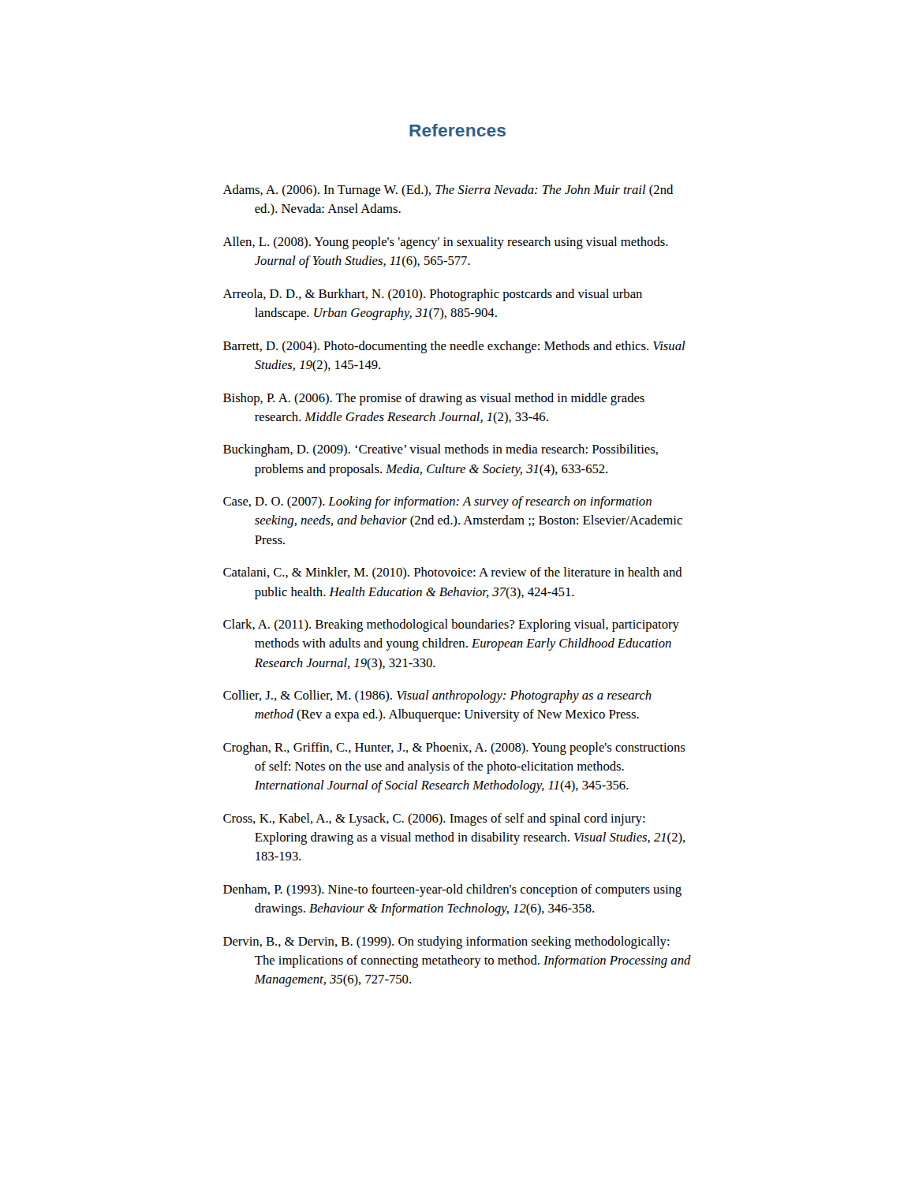References
Adams, A. (2006). In Turnage W. (Ed.), The Sierra Nevada: The John Muir trail (2nd ed.). Nevada: Ansel Adams.
Allen, L. (2008). Young people's 'agency' in sexuality research using visual methods. Journal of Youth Studies, 11(6), 565-577.
Arreola, D. D., & Burkhart, N. (2010). Photographic postcards and visual urban landscape. Urban Geography, 31(7), 885-904.
Barrett, D. (2004). Photo-documenting the needle exchange: Methods and ethics. Visual Studies, 19(2), 145-149.
Bishop, P. A. (2006). The promise of drawing as visual method in middle grades research. Middle Grades Research Journal, 1(2), 33-46.
Buckingham, D. (2009). ‘Creative’ visual methods in media research: Possibilities, problems and proposals. Media, Culture & Society, 31(4), 633-652.
Case, D. O. (2007). Looking for information: A survey of research on information seeking, needs, and behavior (2nd ed.). Amsterdam ;; Boston: Elsevier/Academic Press.
Catalani, C., & Minkler, M. (2010). Photovoice: A review of the literature in health and public health. Health Education & Behavior, 37(3), 424-451.
Clark, A. (2011). Breaking methodological boundaries? Exploring visual, participatory methods with adults and young children. European Early Childhood Education Research Journal, 19(3), 321-330.
Collier, J., & Collier, M. (1986). Visual anthropology: Photography as a research method (Rev a expa ed.). Albuquerque: University of New Mexico Press.
Croghan, R., Griffin, C., Hunter, J., & Phoenix, A. (2008). Young people's constructions of self: Notes on the use and analysis of the photo-elicitation methods. International Journal of Social Research Methodology, 11(4), 345-356.
Cross, K., Kabel, A., & Lysack, C. (2006). Images of self and spinal cord injury: Exploring drawing as a visual method in disability research. Visual Studies, 21(2), 183-193.
Denham, P. (1993). Nine-to fourteen-year-old children's conception of computers using drawings. Behaviour & Information Technology, 12(6), 346-358.
Dervin, B., & Dervin, B. (1999). On studying information seeking methodologically: The implications of connecting metatheory to method. Information Processing and Management, 35(6), 727-750.